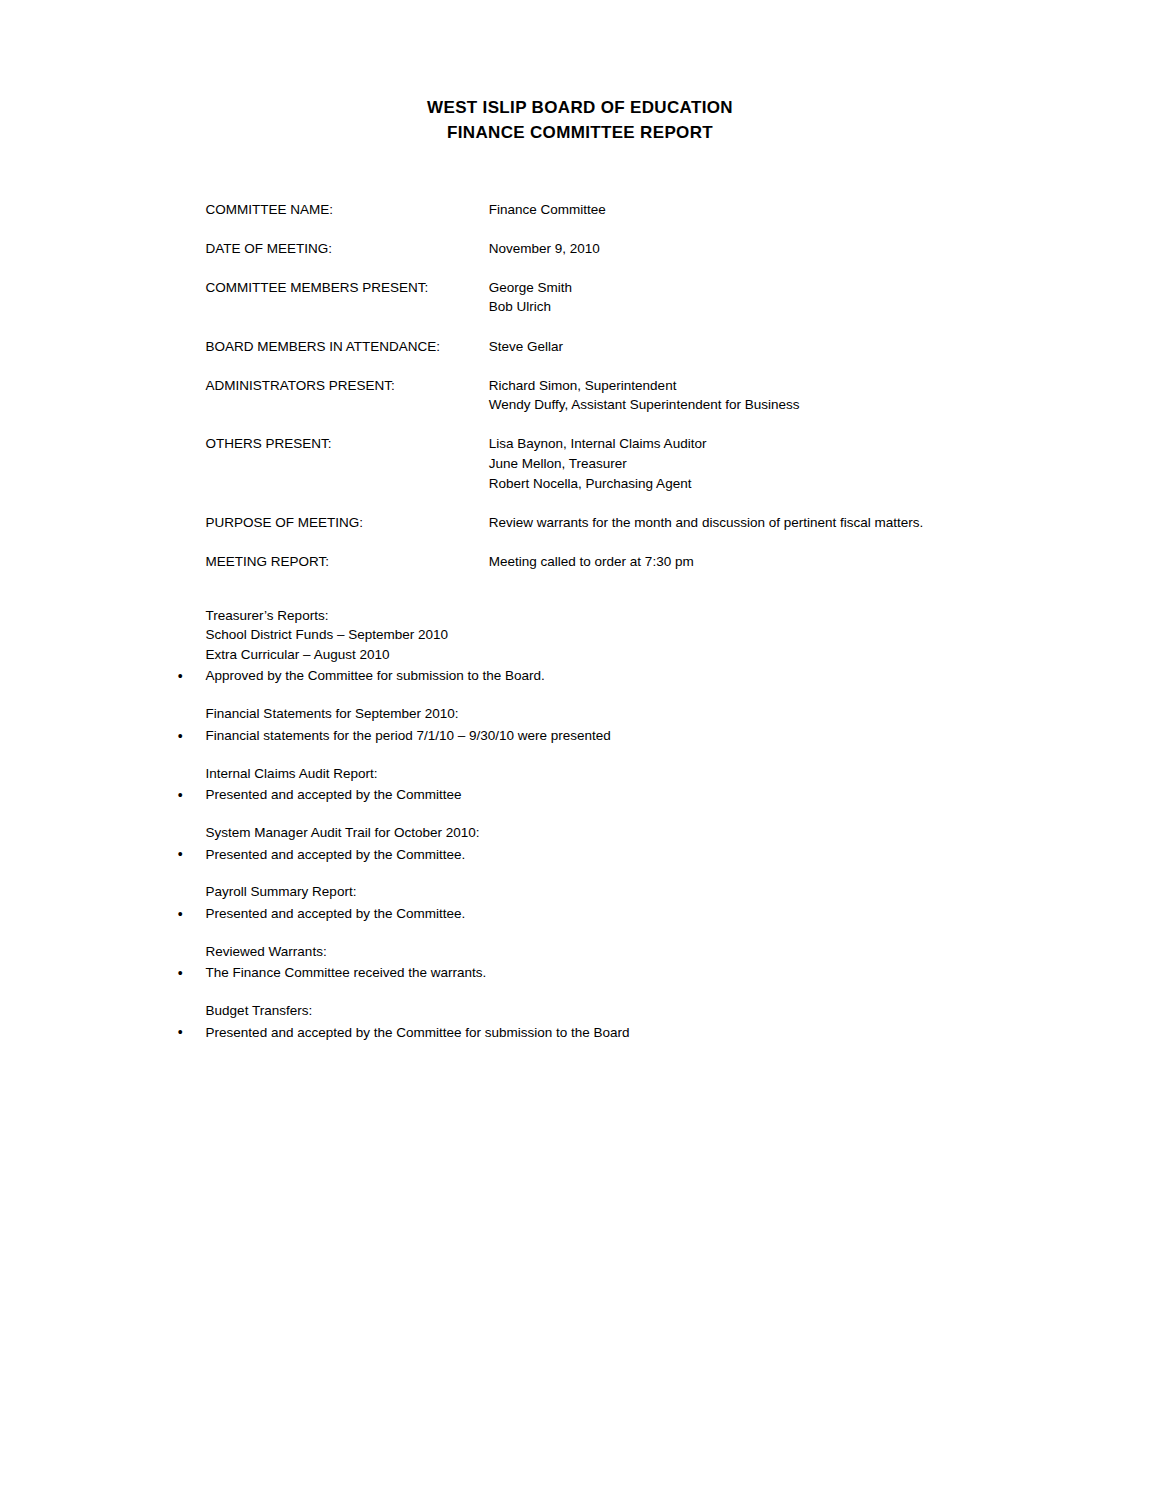WEST ISLIP BOARD OF EDUCATION FINANCE COMMITTEE REPORT
| COMMITTEE NAME: | Finance Committee |
| DATE OF MEETING: | November 9, 2010 |
| COMMITTEE MEMBERS PRESENT: | George Smith Bob Ulrich |
| BOARD MEMBERS IN ATTENDANCE: | Steve Gellar |
| ADMINISTRATORS PRESENT: | Richard Simon, Superintendent Wendy Duffy, Assistant Superintendent for Business |
| OTHERS PRESENT: | Lisa Baynon, Internal Claims Auditor June Mellon, Treasurer Robert Nocella, Purchasing Agent |
| PURPOSE OF MEETING: | Review warrants for the month and discussion of pertinent fiscal matters. |
| MEETING REPORT: | Meeting called to order at 7:30 pm |
Treasurer’s Reports:
School District Funds – September 2010
Extra Curricular – August 2010
Approved by the Committee for submission to the Board.
Financial Statements for September 2010:
Financial statements for the period 7/1/10 – 9/30/10 were presented
Internal Claims Audit Report:
Presented and accepted by the Committee
System Manager Audit Trail for October 2010:
Presented and accepted by the Committee.
Payroll Summary Report:
Presented and accepted by the Committee.
Reviewed Warrants:
The Finance Committee received the warrants.
Budget Transfers:
Presented and accepted by the Committee for submission to the Board